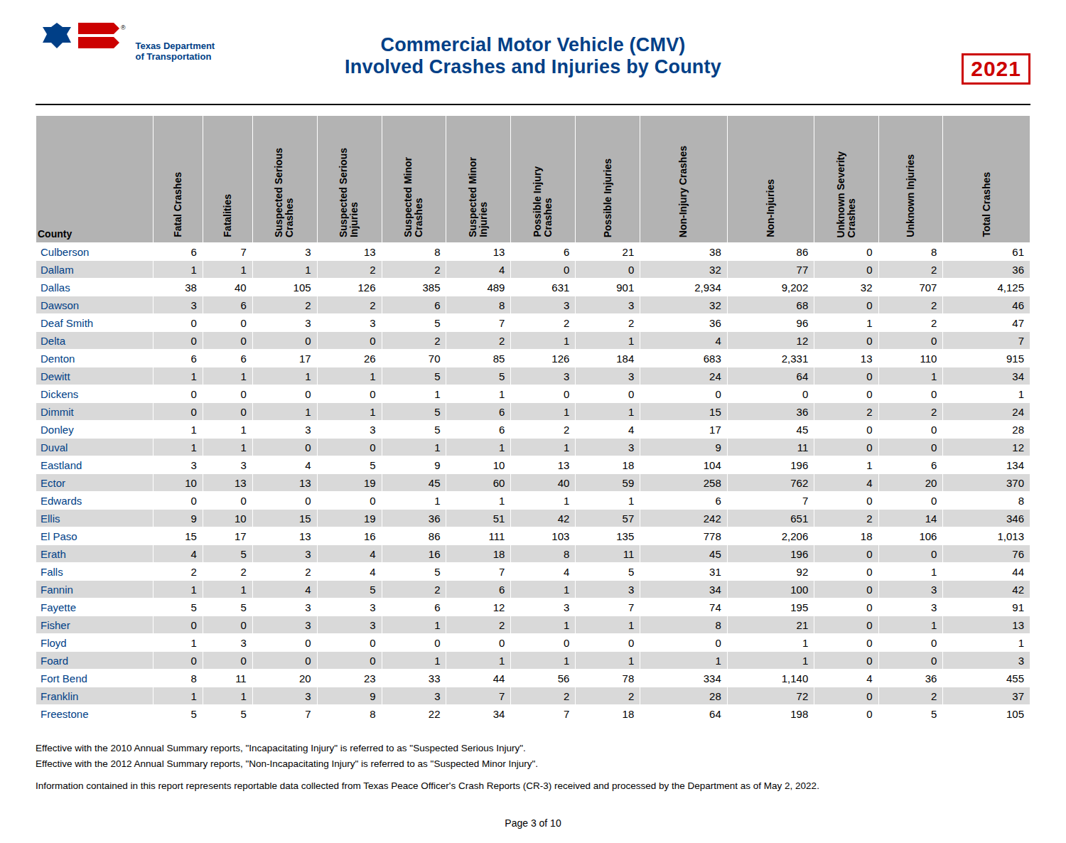®
Texas Department
of Transportation
Commercial Motor Vehicle (CMV)
Involved Crashes and Injuries by County
2021
| County | Fatal Crashes | Fatalities | Suspected Serious Crashes | Suspected Serious Injuries | Suspected Minor Crashes | Suspected Minor Injuries | Possible Injury Crashes | Possible Injuries | Non-Injury Crashes | Non-Injuries | Unknown Severity Crashes | Unknown Injuries | Total Crashes |
| --- | --- | --- | --- | --- | --- | --- | --- | --- | --- | --- | --- | --- | --- |
| Culberson | 6 | 7 | 3 | 13 | 8 | 13 | 6 | 21 | 38 | 86 | 0 | 8 | 61 |
| Dallam | 1 | 1 | 1 | 2 | 2 | 4 | 0 | 0 | 32 | 77 | 0 | 2 | 36 |
| Dallas | 38 | 40 | 105 | 126 | 385 | 489 | 631 | 901 | 2,934 | 9,202 | 32 | 707 | 4,125 |
| Dawson | 3 | 6 | 2 | 2 | 6 | 8 | 3 | 3 | 32 | 68 | 0 | 2 | 46 |
| Deaf Smith | 0 | 0 | 3 | 3 | 5 | 7 | 2 | 2 | 36 | 96 | 1 | 2 | 47 |
| Delta | 0 | 0 | 0 | 0 | 2 | 2 | 1 | 1 | 4 | 12 | 0 | 0 | 7 |
| Denton | 6 | 6 | 17 | 26 | 70 | 85 | 126 | 184 | 683 | 2,331 | 13 | 110 | 915 |
| Dewitt | 1 | 1 | 1 | 1 | 5 | 5 | 3 | 3 | 24 | 64 | 0 | 1 | 34 |
| Dickens | 0 | 0 | 0 | 0 | 1 | 1 | 0 | 0 | 0 | 0 | 0 | 0 | 1 |
| Dimmit | 0 | 0 | 1 | 1 | 5 | 6 | 1 | 1 | 15 | 36 | 2 | 2 | 24 |
| Donley | 1 | 1 | 3 | 3 | 5 | 6 | 2 | 4 | 17 | 45 | 0 | 0 | 28 |
| Duval | 1 | 1 | 0 | 0 | 1 | 1 | 1 | 3 | 9 | 11 | 0 | 0 | 12 |
| Eastland | 3 | 3 | 4 | 5 | 9 | 10 | 13 | 18 | 104 | 196 | 1 | 6 | 134 |
| Ector | 10 | 13 | 13 | 19 | 45 | 60 | 40 | 59 | 258 | 762 | 4 | 20 | 370 |
| Edwards | 0 | 0 | 0 | 0 | 1 | 1 | 1 | 1 | 6 | 7 | 0 | 0 | 8 |
| Ellis | 9 | 10 | 15 | 19 | 36 | 51 | 42 | 57 | 242 | 651 | 2 | 14 | 346 |
| El Paso | 15 | 17 | 13 | 16 | 86 | 111 | 103 | 135 | 778 | 2,206 | 18 | 106 | 1,013 |
| Erath | 4 | 5 | 3 | 4 | 16 | 18 | 8 | 11 | 45 | 196 | 0 | 0 | 76 |
| Falls | 2 | 2 | 2 | 4 | 5 | 7 | 4 | 5 | 31 | 92 | 0 | 1 | 44 |
| Fannin | 1 | 1 | 4 | 5 | 2 | 6 | 1 | 3 | 34 | 100 | 0 | 3 | 42 |
| Fayette | 5 | 5 | 3 | 3 | 6 | 12 | 3 | 7 | 74 | 195 | 0 | 3 | 91 |
| Fisher | 0 | 0 | 3 | 3 | 1 | 2 | 1 | 1 | 8 | 21 | 0 | 1 | 13 |
| Floyd | 1 | 3 | 0 | 0 | 0 | 0 | 0 | 0 | 0 | 1 | 0 | 0 | 1 |
| Foard | 0 | 0 | 0 | 0 | 1 | 1 | 1 | 1 | 1 | 1 | 0 | 0 | 3 |
| Fort Bend | 8 | 11 | 20 | 23 | 33 | 44 | 56 | 78 | 334 | 1,140 | 4 | 36 | 455 |
| Franklin | 1 | 1 | 3 | 9 | 3 | 7 | 2 | 2 | 28 | 72 | 0 | 2 | 37 |
| Freestone | 5 | 5 | 7 | 8 | 22 | 34 | 7 | 18 | 64 | 198 | 0 | 5 | 105 |
Effective with the 2010 Annual Summary reports, "Incapacitating Injury" is referred to as "Suspected Serious Injury".
Effective with the 2012 Annual Summary reports, "Non-Incapacitating Injury" is referred to as "Suspected Minor Injury".
Information contained in this report represents reportable data collected from Texas Peace Officer's Crash Reports (CR-3) received and processed by the Department as of May 2, 2022.
Page 3 of 10